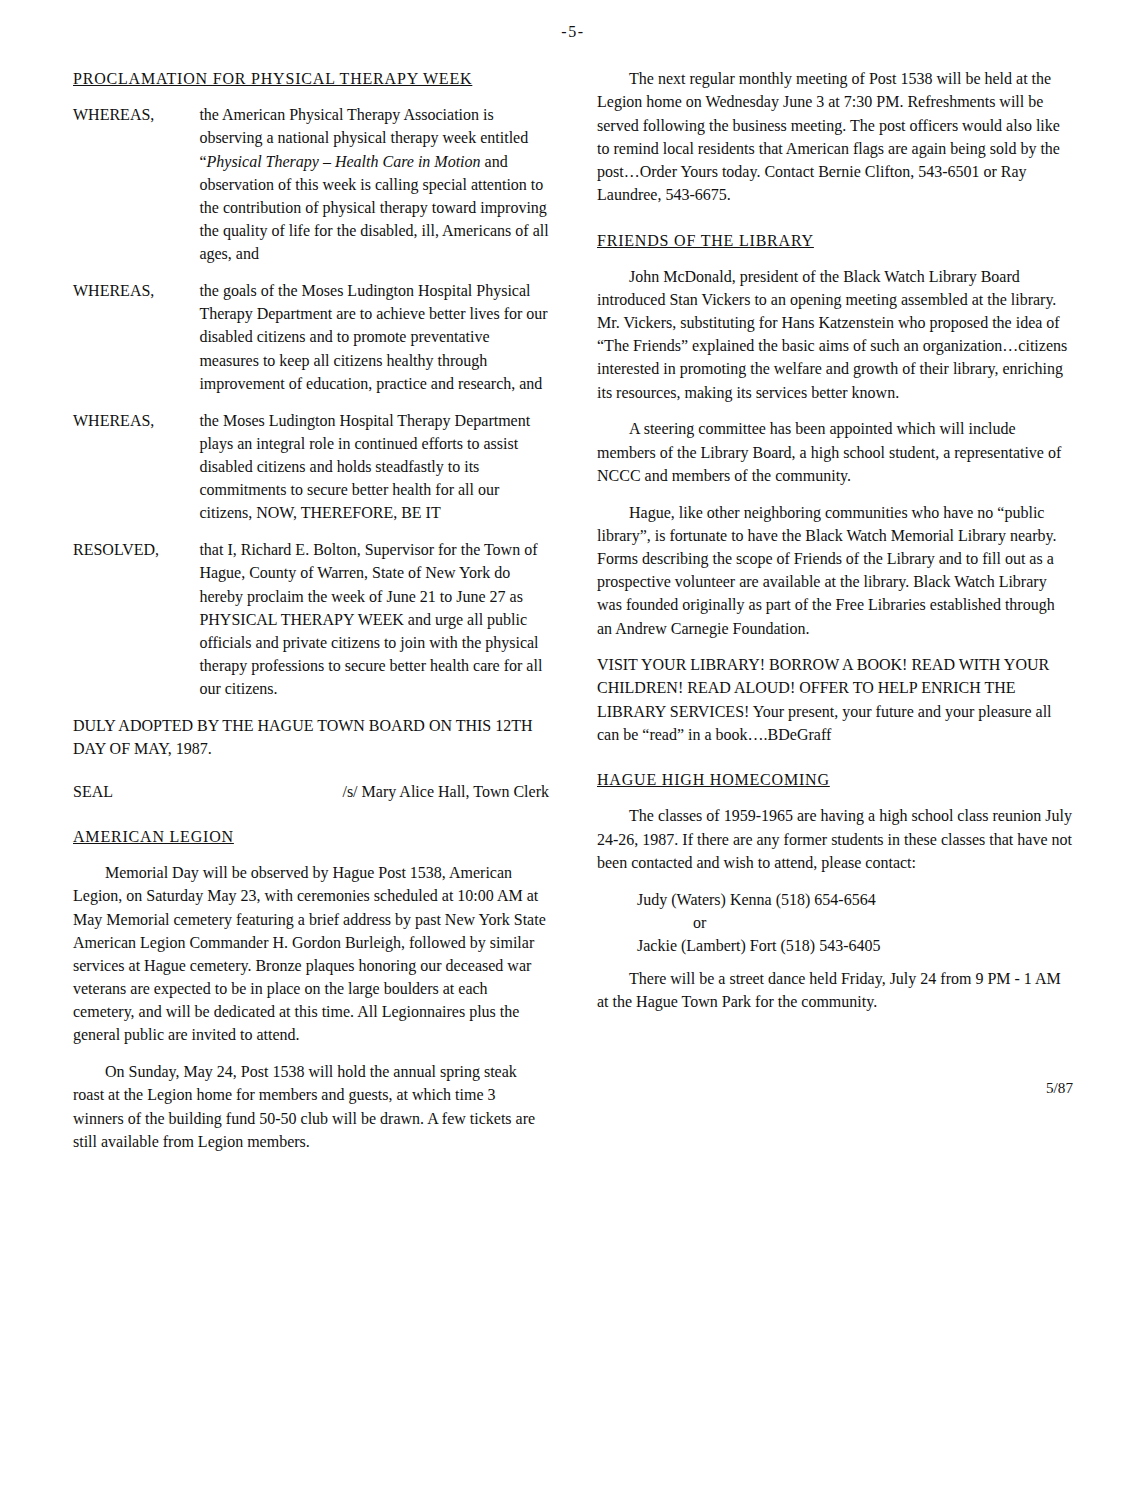-5-
Proclamation for Physical Therapy Week
WHEREAS,
the American Physical Therapy Association is observing a national physical therapy week entitled “Physical Therapy – Health Care in Motion and observation of this week is calling special attention to the contribution of physical therapy toward improving the quality of life for the disabled, ill, Americans of all ages, and
WHEREAS,
the goals of the Moses Ludington Hospital Physical Therapy Department are to achieve better lives for our disabled citizens and to promote preventative measures to keep all citizens healthy through improvement of education, practice and research, and
WHEREAS,
the Moses Ludington Hospital Therapy Department plays an integral role in continued efforts to assist disabled citizens and holds steadfastly to its commitments to secure better health for all our citizens, NOW, THEREFORE, BE IT
RESOLVED,
that I, Richard E. Bolton, Supervisor for the Town of Hague, County of Warren, State of New York do hereby proclaim the week of June 21 to June 27 as PHYSICAL THERAPY WEEK and urge all public officials and private citizens to join with the physical therapy professions to secure better health care for all our citizens.
DULY ADOPTED BY THE HAGUE TOWN BOARD ON THIS 12TH DAY OF MAY, 1987.
SEAL /s/ Mary Alice Hall, Town Clerk
American Legion
Memorial Day will be observed by Hague Post 1538, American Legion, on Saturday May 23, with ceremonies scheduled at 10:00 AM at May Memorial cemetery featuring a brief address by past New York State American Legion Commander H. Gordon Burleigh, followed by similar services at Hague cemetery. Bronze plaques honoring our deceased war veterans are expected to be in place on the large boulders at each cemetery, and will be dedicated at this time. All Legionnaires plus the general public are invited to attend.
On Sunday, May 24, Post 1538 will hold the annual spring steak roast at the Legion home for members and guests, at which time 3 winners of the building fund 50-50 club will be drawn. A few tickets are still available from Legion members.
The next regular monthly meeting of Post 1538 will be held at the Legion home on Wednesday June 3 at 7:30 PM. Refreshments will be served following the business meeting. The post officers would also like to remind local residents that American flags are again being sold by the post…Order Yours today. Contact Bernie Clifton, 543-6501 or Ray Laundree, 543-6675.
Friends of the Library
John McDonald, president of the Black Watch Library Board introduced Stan Vickers to an opening meeting assembled at the library. Mr. Vickers, substituting for Hans Katzenstein who proposed the idea of “The Friends” explained the basic aims of such an organization…citizens interested in promoting the welfare and growth of their library, enriching its resources, making its services better known.
A steering committee has been appointed which will include members of the Library Board, a high school student, a representative of NCCC and members of the community.
Hague, like other neighboring communities who have no “public library”, is fortunate to have the Black Watch Memorial Library nearby. Forms describing the scope of Friends of the Library and to fill out as a prospective volunteer are available at the library. Black Watch Library was founded originally as part of the Free Libraries established through an Andrew Carnegie Foundation.
VISIT YOUR LIBRARY! BORROW A BOOK! READ WITH YOUR CHILDREN! READ ALOUD! OFFER TO HELP ENRICH THE LIBRARY SERVICES! Your present, your future and your pleasure all can be “read” in a book….BDeGraff
Hague High Homecoming
The classes of 1959-1965 are having a high school class reunion July 24-26, 1987. If there are any former students in these classes that have not been contacted and wish to attend, please contact:
Judy (Waters) Kenna (518) 654-6564
or
Jackie (Lambert) Fort (518) 543-6405
There will be a street dance held Friday, July 24 from 9 PM - 1 AM at the Hague Town Park for the community.
5/87